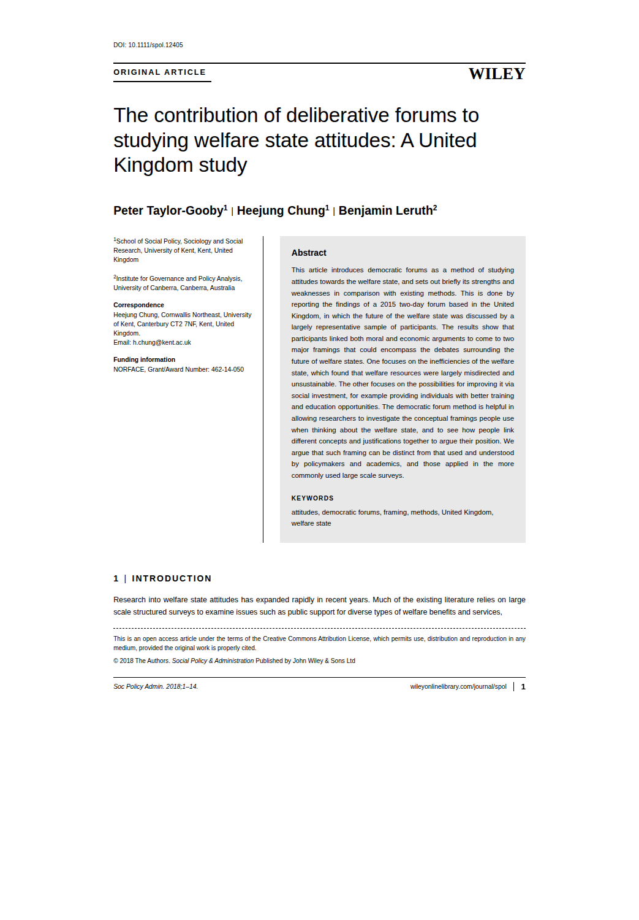DOI: 10.1111/spol.12405
Original Article
WILEY
The contribution of deliberative forums to studying welfare state attitudes: A United Kingdom study
Peter Taylor-Gooby1|Heejung Chung1|Benjamin Leruth2
1School of Social Policy, Sociology and Social Research, University of Kent, Kent, United Kingdom
2Institute for Governance and Policy Analysis, University of Canberra, Canberra, Australia
Correspondence Heejung Chung, Cornwallis Northeast, University of Kent, Canterbury CT2 7NF, Kent, United Kingdom.
Email: h.chung@kent.ac.uk
Funding information NORFACE, Grant/Award Number: 462-14-050
Abstract
This article introduces democratic forums as a method of studying attitudes towards the welfare state, and sets out briefly its strengths and weaknesses in comparison with existing methods. This is done by reporting the findings of a 2015 two-day forum based in the United Kingdom, in which the future of the welfare state was discussed by a largely representative sample of participants. The results show that participants linked both moral and economic arguments to come to two major framings that could encompass the debates surrounding the future of welfare states. One focuses on the inefficiencies of the welfare state, which found that welfare resources were largely misdirected and unsustainable. The other focuses on the possibilities for improving it via social investment, for example providing individuals with better training and education opportunities. The democratic forum method is helpful in allowing researchers to investigate the conceptual framings people use when thinking about the welfare state, and to see how people link different concepts and justifications together to argue their position. We argue that such framing can be distinct from that used and understood by policymakers and academics, and those applied in the more commonly used large scale surveys.
Keywords
attitudes, democratic forums, framing, methods, United Kingdom, welfare state
1|INTRODUCTION
Research into welfare state attitudes has expanded rapidly in recent years. Much of the existing literature relies on large scale structured surveys to examine issues such as public support for diverse types of welfare benefits and services,
This is an open access article under the terms of the Creative Commons Attribution License, which permits use, distribution and reproduction in any medium, provided the original work is properly cited.
© 2018 The Authors. Social Policy & Administration Published by John Wiley & Sons Ltd
Soc Policy Admin. 2018;1–14.
wileyonlinelibrary.com/journal/spol 1